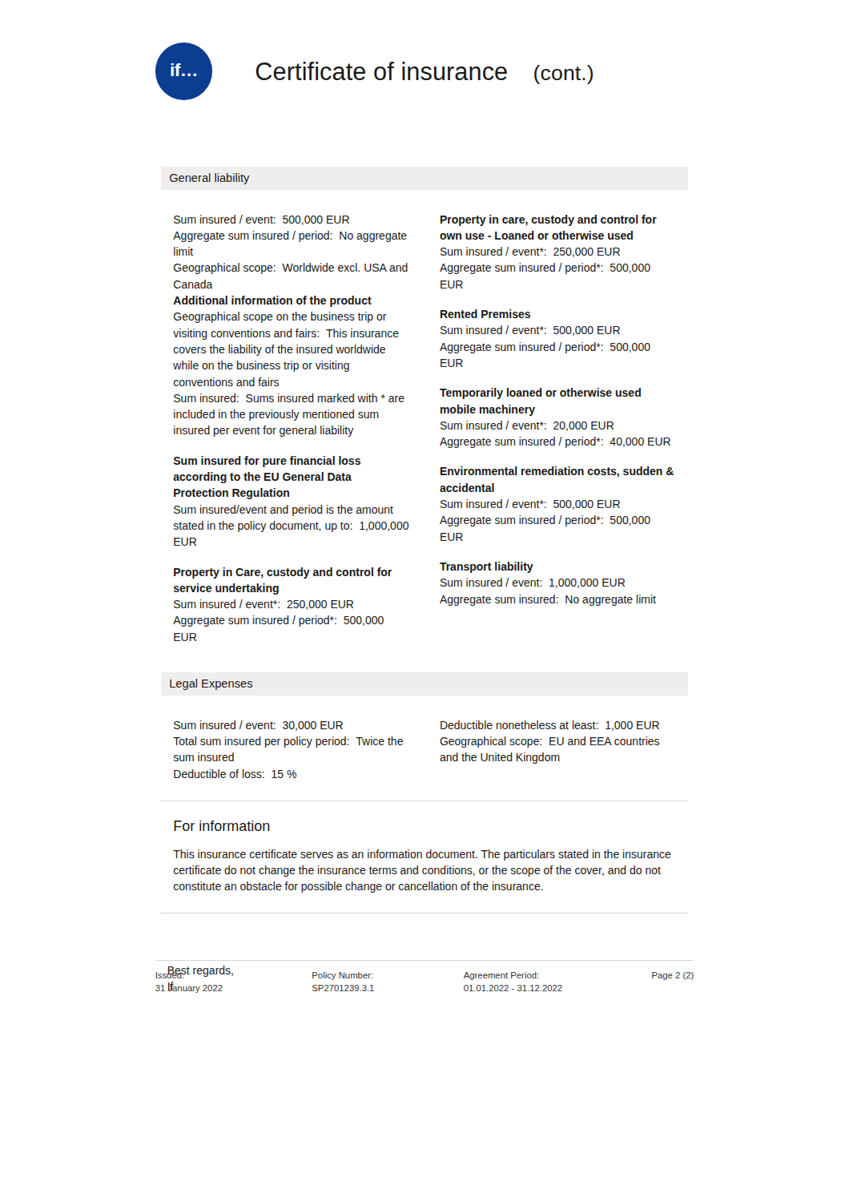if…
Certificate of insurance (cont.)
General liability
Sum insured / event: 500,000 EUR
Aggregate sum insured / period: No aggregate limit
Geographical scope: Worldwide excl. USA and Canada
Additional information of the product
Geographical scope on the business trip or visiting conventions and fairs: This insurance covers the liability of the insured worldwide while on the business trip or visiting conventions and fairs
Sum insured: Sums insured marked with * are included in the previously mentioned sum insured per event for general liability
Sum insured for pure financial loss according to the EU General Data Protection Regulation
Sum insured/event and period is the amount stated in the policy document, up to: 1,000,000 EUR
Property in Care, custody and control for service undertaking
Sum insured / event*: 250,000 EUR
Aggregate sum insured / period*: 500,000 EUR
Property in care, custody and control for own use - Loaned or otherwise used
Sum insured / event*: 250,000 EUR
Aggregate sum insured / period*: 500,000 EUR
Rented Premises
Sum insured / event*: 500,000 EUR
Aggregate sum insured / period*: 500,000 EUR
Temporarily loaned or otherwise used mobile machinery
Sum insured / event*: 20,000 EUR
Aggregate sum insured / period*: 40,000 EUR
Environmental remediation costs, sudden & accidental
Sum insured / event*: 500,000 EUR
Aggregate sum insured / period*: 500,000 EUR
Transport liability
Sum insured / event: 1,000,000 EUR
Aggregate sum insured: No aggregate limit
Legal Expenses
Sum insured / event: 30,000 EUR
Total sum insured per policy period: Twice the sum insured
Deductible of loss: 15 %
Deductible nonetheless at least: 1,000 EUR
Geographical scope: EU and EEA countries and the United Kingdom
For information
This insurance certificate serves as an information document. The particulars stated in the insurance certificate do not change the insurance terms and conditions, or the scope of the cover, and do not constitute an obstacle for possible change or cancellation of the insurance.
Best regards,
If
Issued: 31 January 2022
Policy Number: SP2701239.3.1
Agreement Period: 01.01.2022 - 31.12.2022
Page 2 (2)